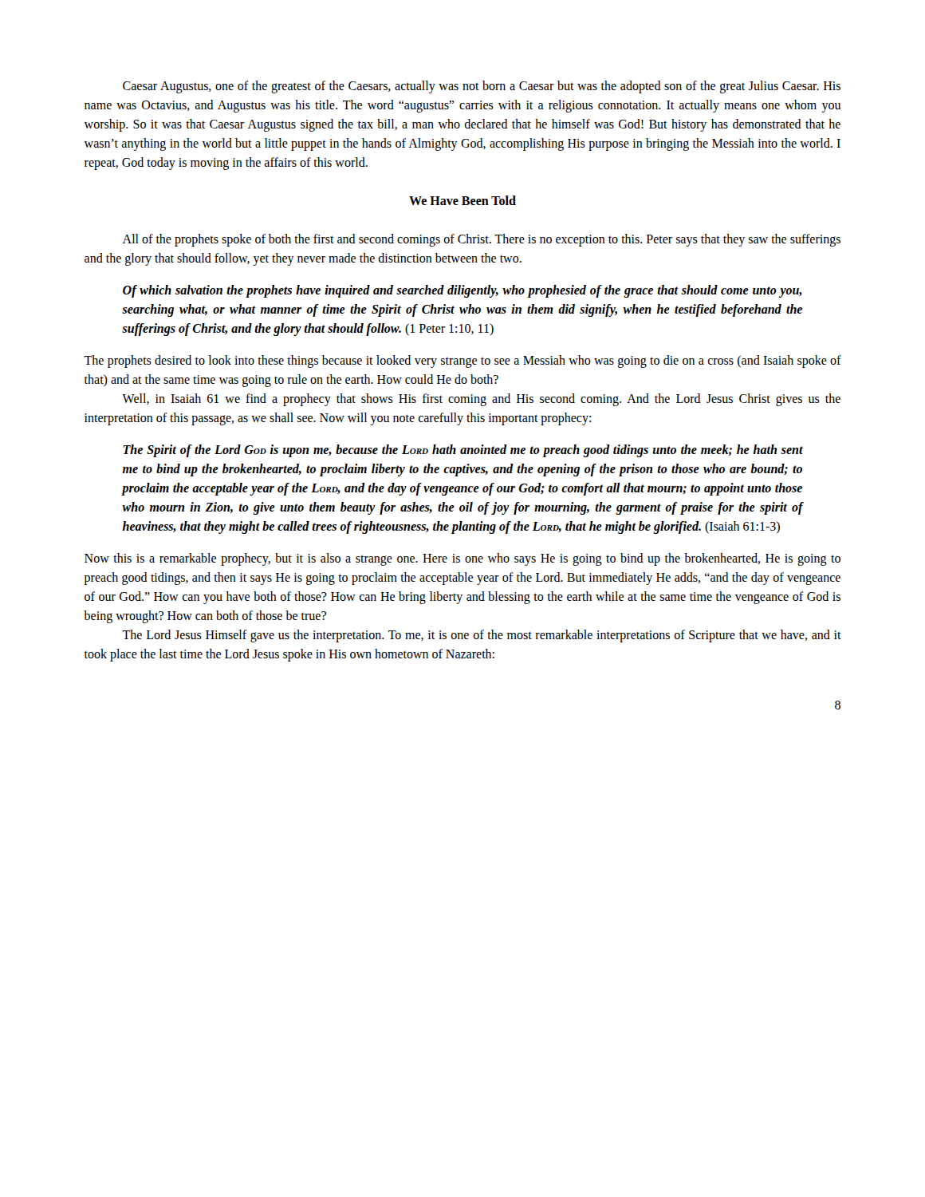Caesar Augustus, one of the greatest of the Caesars, actually was not born a Caesar but was the adopted son of the great Julius Caesar. His name was Octavius, and Augustus was his title. The word “augustus” carries with it a religious connotation. It actually means one whom you worship. So it was that Caesar Augustus signed the tax bill, a man who declared that he himself was God! But history has demonstrated that he wasn’t anything in the world but a little puppet in the hands of Almighty God, accomplishing His purpose in bringing the Messiah into the world. I repeat, God today is moving in the affairs of this world.
We Have Been Told
All of the prophets spoke of both the first and second comings of Christ. There is no exception to this. Peter says that they saw the sufferings and the glory that should follow, yet they never made the distinction between the two.
Of which salvation the prophets have inquired and searched diligently, who prophesied of the grace that should come unto you, searching what, or what manner of time the Spirit of Christ who was in them did signify, when he testified beforehand the sufferings of Christ, and the glory that should follow. (1 Peter 1:10, 11)
The prophets desired to look into these things because it looked very strange to see a Messiah who was going to die on a cross (and Isaiah spoke of that) and at the same time was going to rule on the earth. How could He do both?
Well, in Isaiah 61 we find a prophecy that shows His first coming and His second coming. And the Lord Jesus Christ gives us the interpretation of this passage, as we shall see. Now will you note carefully this important prophecy:
The Spirit of the Lord God is upon me, because the Lord hath anointed me to preach good tidings unto the meek; he hath sent me to bind up the brokenhearted, to proclaim liberty to the captives, and the opening of the prison to those who are bound; to proclaim the acceptable year of the Lord, and the day of vengeance of our God; to comfort all that mourn; to appoint unto those who mourn in Zion, to give unto them beauty for ashes, the oil of joy for mourning, the garment of praise for the spirit of heaviness, that they might be called trees of righteousness, the planting of the Lord, that he might be glorified. (Isaiah 61:1-3)
Now this is a remarkable prophecy, but it is also a strange one. Here is one who says He is going to bind up the brokenhearted, He is going to preach good tidings, and then it says He is going to proclaim the acceptable year of the Lord. But immediately He adds, “and the day of vengeance of our God.” How can you have both of those? How can He bring liberty and blessing to the earth while at the same time the vengeance of God is being wrought? How can both of those be true?
The Lord Jesus Himself gave us the interpretation. To me, it is one of the most remarkable interpretations of Scripture that we have, and it took place the last time the Lord Jesus spoke in His own hometown of Nazareth:
8